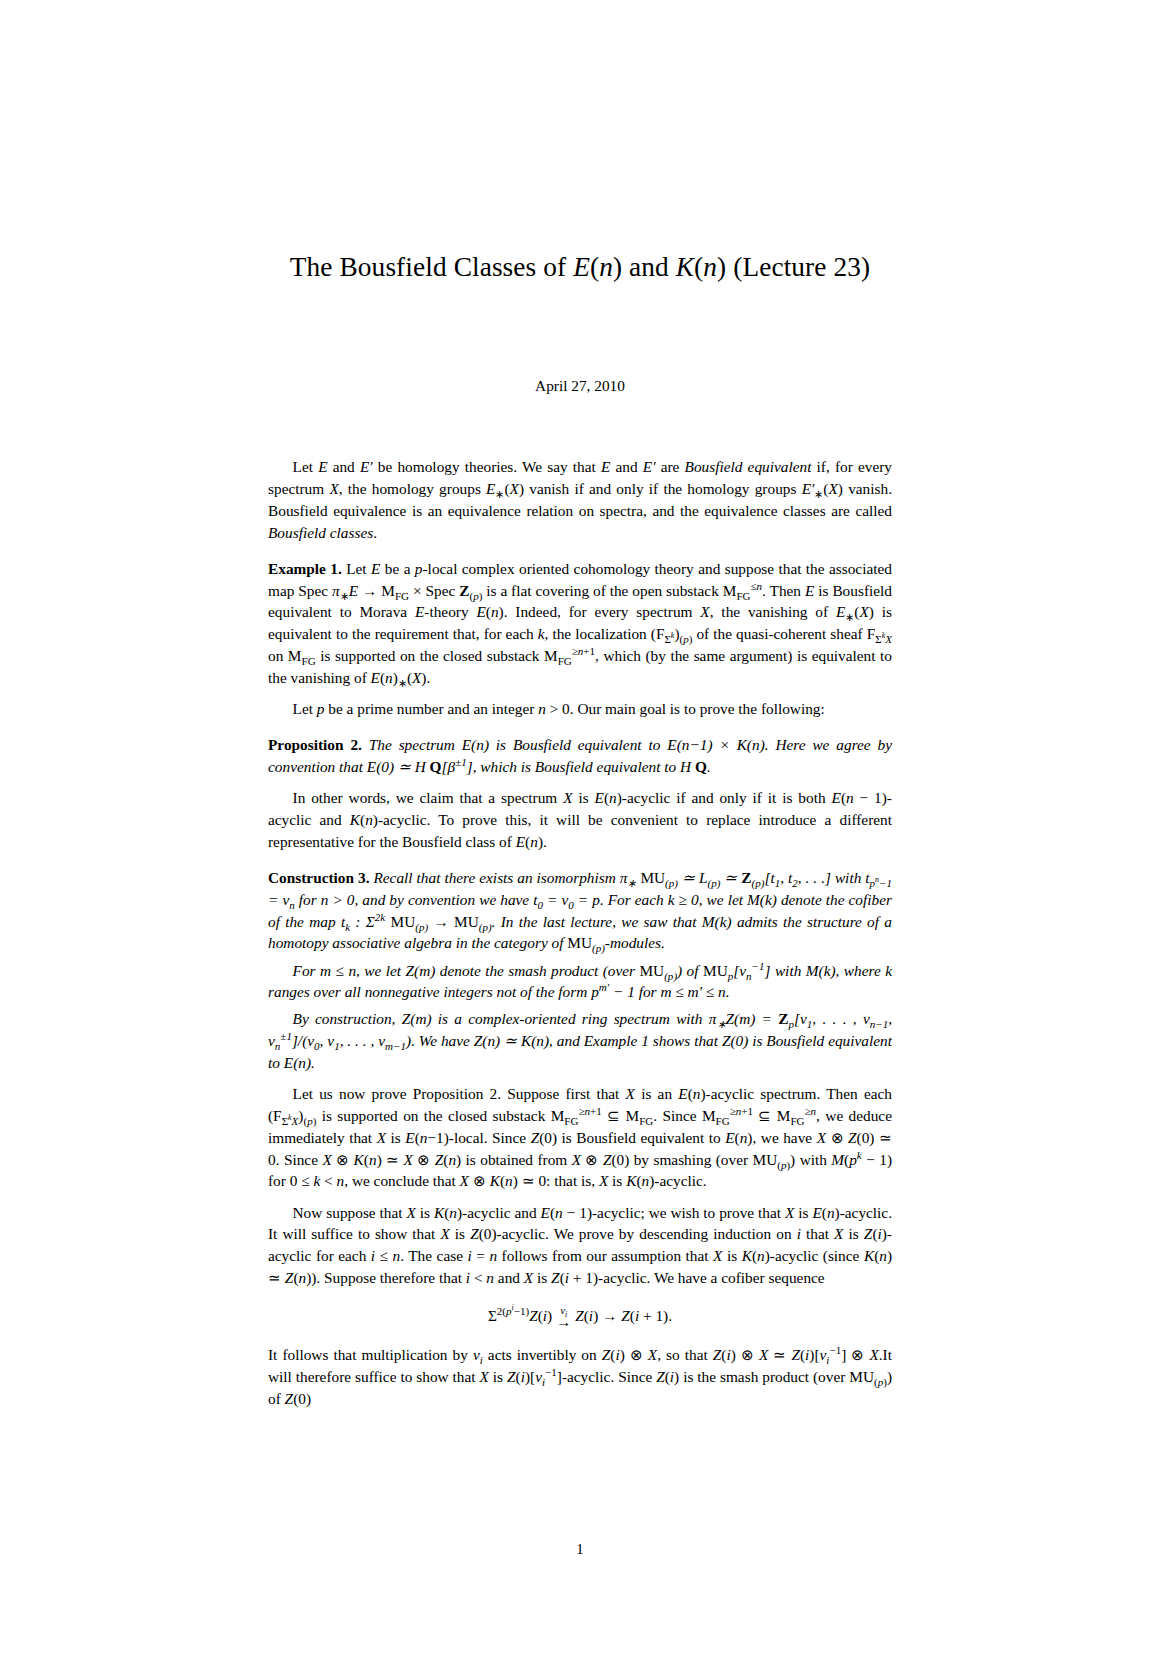The Bousfield Classes of E(n) and K(n) (Lecture 23)
April 27, 2010
Let E and E′ be homology theories. We say that E and E′ are Bousfield equivalent if, for every spectrum X, the homology groups E∗(X) vanish if and only if the homology groups E′∗(X) vanish. Bousfield equivalence is an equivalence relation on spectra, and the equivalence classes are called Bousfield classes.
Example 1. Let E be a p-local complex oriented cohomology theory and suppose that the associated map Spec π∗E → MFG × Spec Z(p) is a flat covering of the open substack MFG≤n. Then E is Bousfield equivalent to Morava E-theory E(n). Indeed, for every spectrum X, the vanishing of E∗(X) is equivalent to the requirement that, for each k, the localization (FΣk)(p) of the quasi-coherent sheaf FΣkX on MFG is supported on the closed substack MFG≥n+1, which (by the same argument) is equivalent to the vanishing of E(n)∗(X).
Let p be a prime number and an integer n > 0. Our main goal is to prove the following:
Proposition 2. The spectrum E(n) is Bousfield equivalent to E(n−1) × K(n). Here we agree by convention that E(0) ≃ H Q[β±1], which is Bousfield equivalent to H Q.
In other words, we claim that a spectrum X is E(n)-acyclic if and only if it is both E(n − 1)-acyclic and K(n)-acyclic. To prove this, it will be convenient to replace introduce a different representative for the Bousfield class of E(n).
Construction 3. Recall that there exists an isomorphism π∗ MU(p) ≃ L(p) ≃ Z(p)[t1, t2, . . .] with tpn−1 = vn for n > 0, and by convention we have t0 = v0 = p. For each k ≥ 0, we let M(k) denote the cofiber of the map tk : Σ2k MU(p) → MU(p). In the last lecture, we saw that M(k) admits the structure of a homotopy associative algebra in the category of MU(p)-modules.
For m ≤ n, we let Z(m) denote the smash product (over MU(p)) of MUp[vn−1] with M(k), where k ranges over all nonnegative integers not of the form pm′ − 1 for m ≤ m′ ≤ n.
By construction, Z(m) is a complex-oriented ring spectrum with π∗Z(m) = Zp[v1, . . . , vn−1, vn±1]/(v0, v1, . . . , vm−1). We have Z(n) ≃ K(n), and Example 1 shows that Z(0) is Bousfield equivalent to E(n).
Let us now prove Proposition 2. Suppose first that X is an E(n)-acyclic spectrum. Then each (FΣkX)(p) is supported on the closed substack MFG≥n+1 ⊆ MFG. Since MFG≥n+1 ⊆ MFG≥n, we deduce immediately that X is E(n−1)-local. Since Z(0) is Bousfield equivalent to E(n), we have X ⊗ Z(0) ≃ 0. Since X ⊗ K(n) ≃ X ⊗ Z(n) is obtained from X ⊗ Z(0) by smashing (over MU(p)) with M(pk − 1) for 0 ≤ k < n, we conclude that X ⊗ K(n) ≃ 0: that is, X is K(n)-acyclic.
Now suppose that X is K(n)-acyclic and E(n − 1)-acyclic; we wish to prove that X is E(n)-acyclic. It will suffice to show that X is Z(0)-acyclic. We prove by descending induction on i that X is Z(i)-acyclic for each i ≤ n. The case i = n follows from our assumption that X is K(n)-acyclic (since K(n) ≃ Z(n)). Suppose therefore that i < n and X is Z(i + 1)-acyclic. We have a cofiber sequence
Σ2(pi−1)Z(i) vi→ Z(i) → Z(i + 1).
It follows that multiplication by vi acts invertibly on Z(i) ⊗ X, so that Z(i) ⊗ X ≃ Z(i)[vi−1] ⊗ X.It will therefore suffice to show that X is Z(i)[vi−1]-acyclic. Since Z(i) is the smash product (over MU(p)) of Z(0)
1